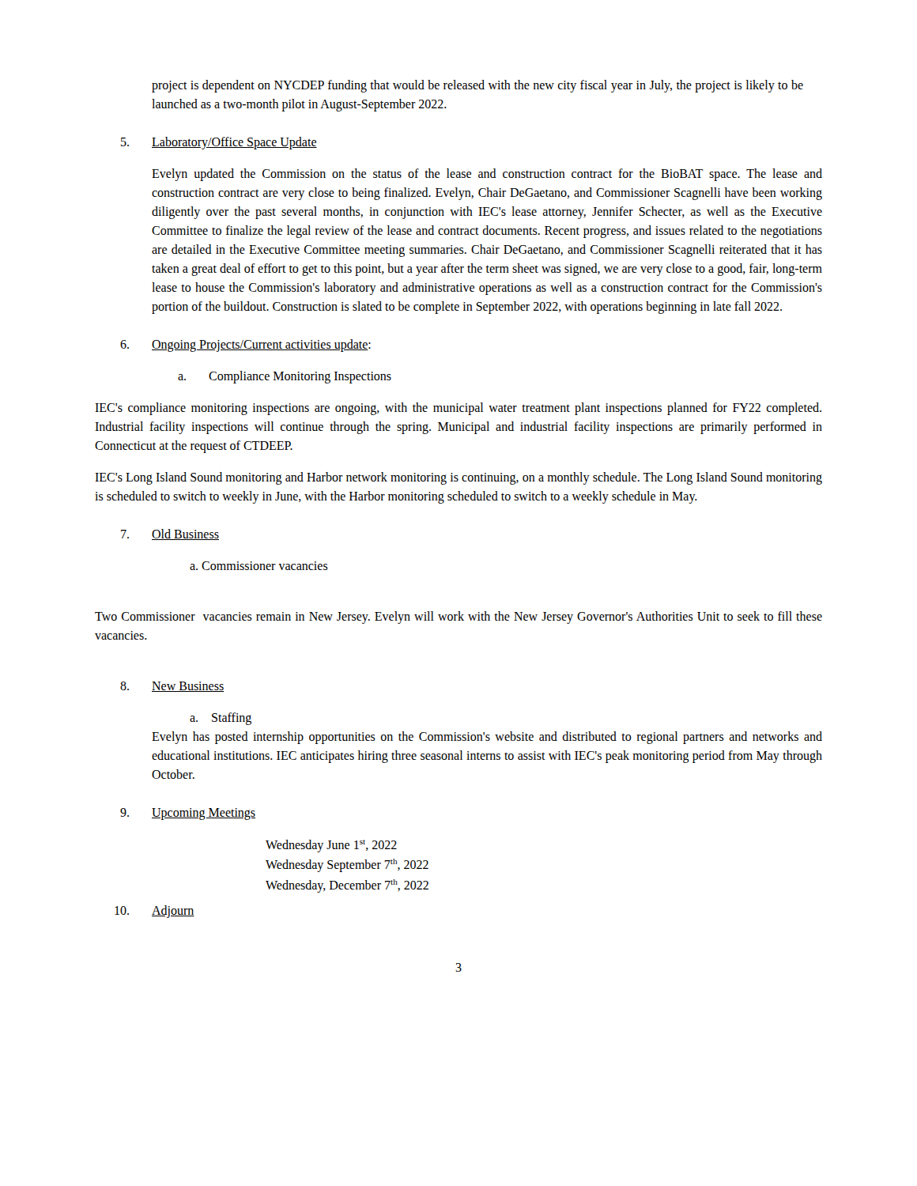project is dependent on NYCDEP funding that would be released with the new city fiscal year in July, the project is likely to be launched as a two-month pilot in August-September 2022.
Laboratory/Office Space Update
Evelyn updated the Commission on the status of the lease and construction contract for the BioBAT space. The lease and construction contract are very close to being finalized. Evelyn, Chair DeGaetano, and Commissioner Scagnelli have been working diligently over the past several months, in conjunction with IEC's lease attorney, Jennifer Schecter, as well as the Executive Committee to finalize the legal review of the lease and contract documents. Recent progress, and issues related to the negotiations are detailed in the Executive Committee meeting summaries. Chair DeGaetano, and Commissioner Scagnelli reiterated that it has taken a great deal of effort to get to this point, but a year after the term sheet was signed, we are very close to a good, fair, long-term lease to house the Commission's laboratory and administrative operations as well as a construction contract for the Commission's portion of the buildout. Construction is slated to be complete in September 2022, with operations beginning in late fall 2022.
Ongoing Projects/Current activities update:
Compliance Monitoring Inspections
IEC's compliance monitoring inspections are ongoing, with the municipal water treatment plant inspections planned for FY22 completed. Industrial facility inspections will continue through the spring. Municipal and industrial facility inspections are primarily performed in Connecticut at the request of CTDEEP.
IEC's Long Island Sound monitoring and Harbor network monitoring is continuing, on a monthly schedule. The Long Island Sound monitoring is scheduled to switch to weekly in June, with the Harbor monitoring scheduled to switch to a weekly schedule in May.
Old Business
a. Commissioner vacancies
Two Commissioner vacancies remain in New Jersey. Evelyn will work with the New Jersey Governor's Authorities Unit to seek to fill these vacancies.
New Business
a. Staffing
Evelyn has posted internship opportunities on the Commission's website and distributed to regional partners and networks and educational institutions. IEC anticipates hiring three seasonal interns to assist with IEC's peak monitoring period from May through October.
Upcoming Meetings
Wednesday June 1st, 2022
Wednesday September 7th, 2022
Wednesday, December 7th, 2022
Adjourn
3